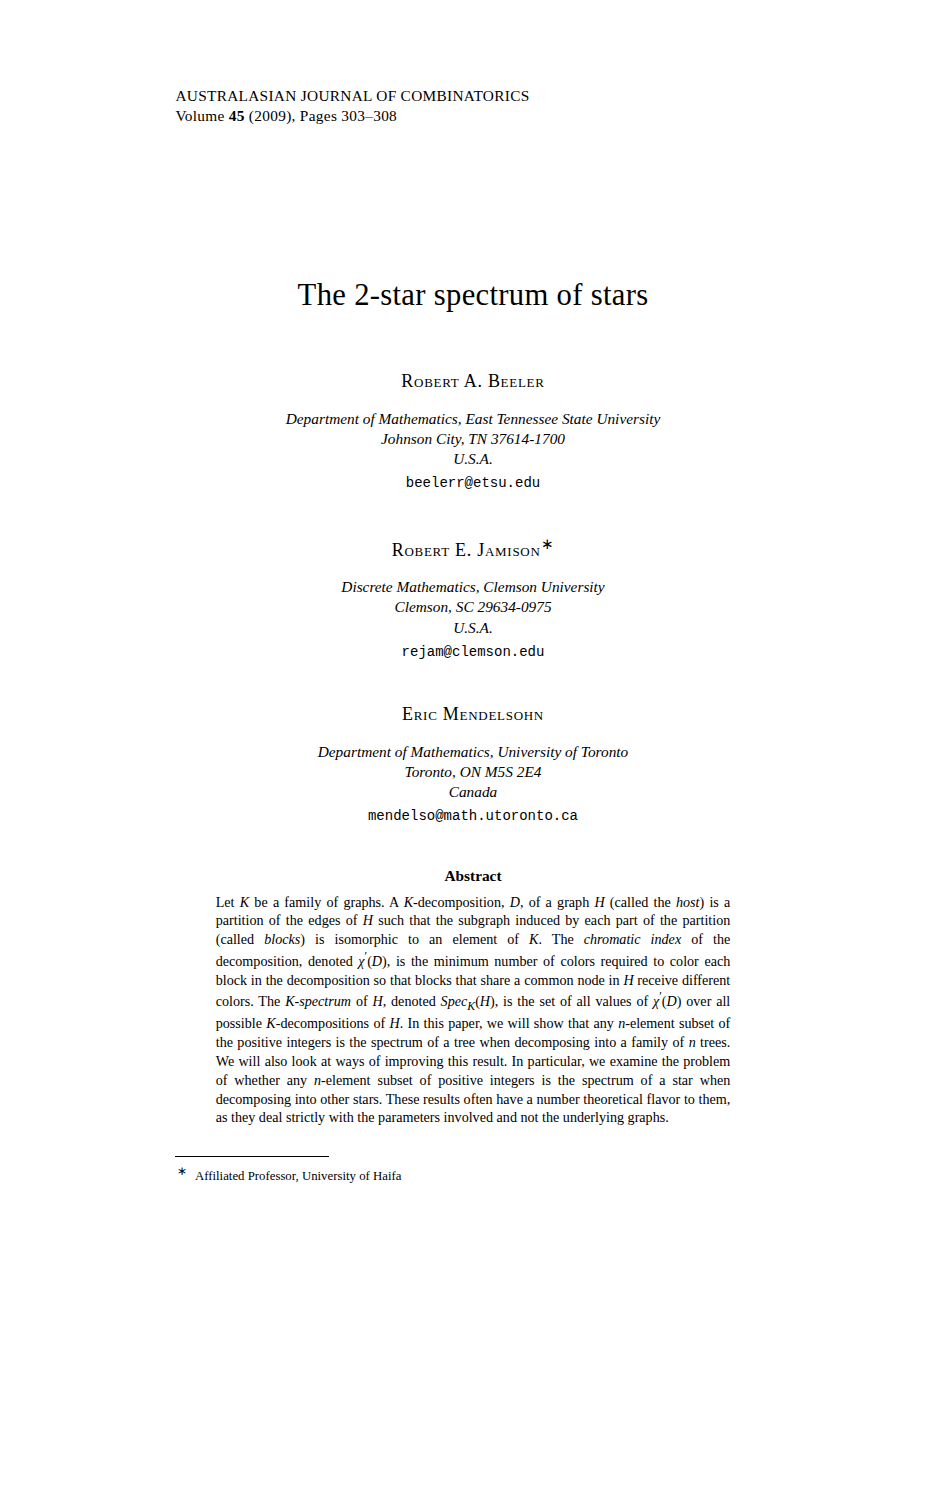AUSTRALASIAN JOURNAL OF COMBINATORICS
Volume 45 (2009), Pages 303–308
The 2-star spectrum of stars
Robert A. Beeler
Department of Mathematics, East Tennessee State University
Johnson City, TN 37614-1700
U.S.A.
beelerr@etsu.edu
Robert E. Jamison∗
Discrete Mathematics, Clemson University
Clemson, SC 29634-0975
U.S.A.
rejam@clemson.edu
Eric Mendelsohn
Department of Mathematics, University of Toronto
Toronto, ON M5S 2E4
Canada
mendelso@math.utoronto.ca
Abstract
Let K be a family of graphs. A K-decomposition, D, of a graph H (called the host) is a partition of the edges of H such that the subgraph induced by each part of the partition (called blocks) is isomorphic to an element of K. The chromatic index of the decomposition, denoted χ′(D), is the minimum number of colors required to color each block in the decomposition so that blocks that share a common node in H receive different colors. The K-spectrum of H, denoted SpecK(H), is the set of all values of χ′(D) over all possible K-decompositions of H. In this paper, we will show that any n-element subset of the positive integers is the spectrum of a tree when decomposing into a family of n trees. We will also look at ways of improving this result. In particular, we examine the problem of whether any n-element subset of positive integers is the spectrum of a star when decomposing into other stars. These results often have a number theoretical flavor to them, as they deal strictly with the parameters involved and not the underlying graphs.
∗Affiliated Professor, University of Haifa